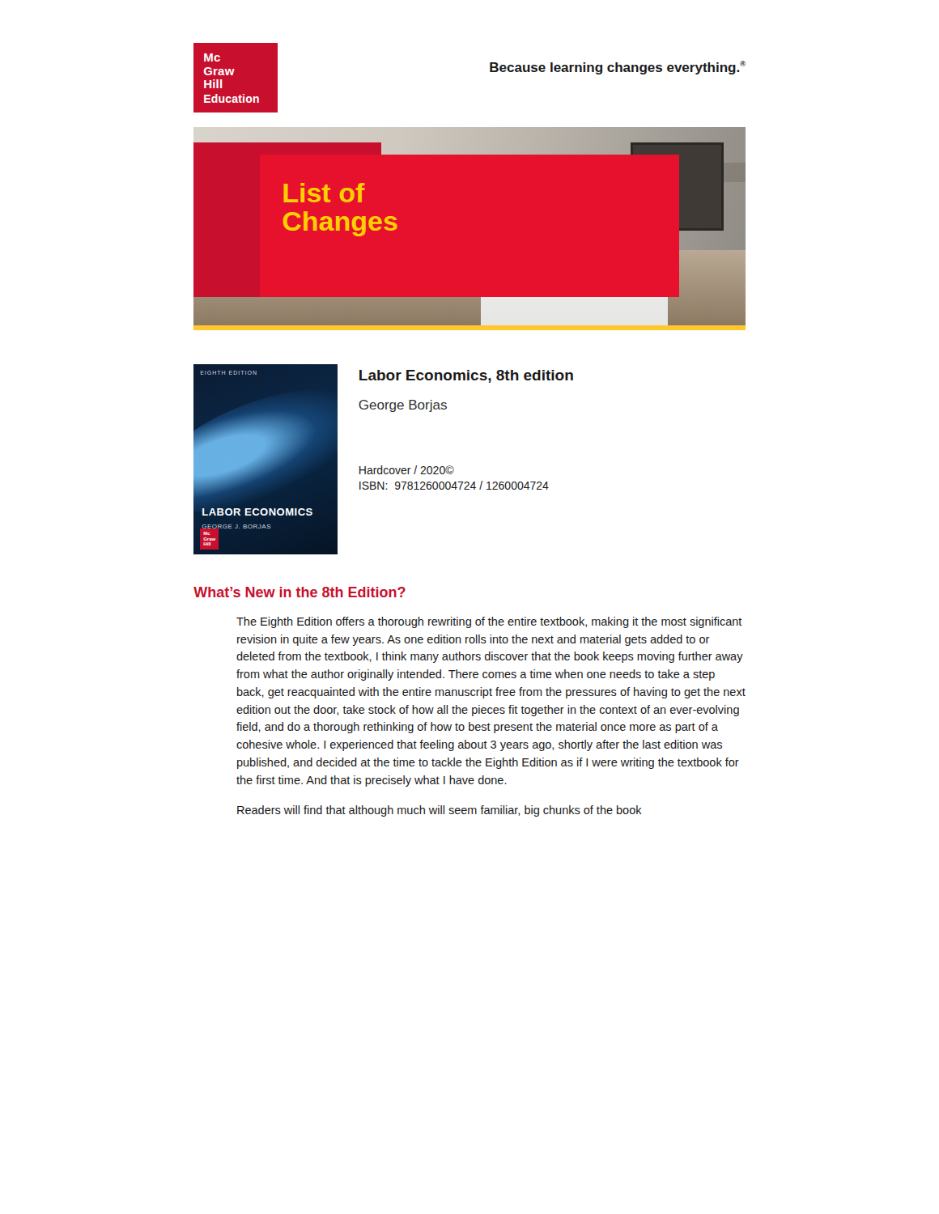Mc
Graw
HillEducation
Because learning changes everything.®
List of
Changes
EIGHTH EDITION
LABOR ECONOMICS
GEORGE J. BORJAS
Mc
Graw
Hill
Labor Economics, 8th edition
George Borjas
Hardcover / 2020©
ISBN: 9781260004724 / 1260004724
What’s New in the 8th Edition?
The Eighth Edition offers a thorough rewriting of the entire textbook, making it the most significant revision in quite a few years. As one edition rolls into the next and material gets added to or deleted from the textbook, I think many authors discover that the book keeps moving further away from what the author originally intended. There comes a time when one needs to take a step back, get reacquainted with the entire manuscript free from the pressures of having to get the next edition out the door, take stock of how all the pieces fit together in the context of an ever-evolving field, and do a thorough rethinking of how to best present the material once more as part of a cohesive whole. I experienced that feeling about 3 years ago, shortly after the last edition was published, and decided at the time to tackle the Eighth Edition as if I were writing the textbook for the first time. And that is precisely what I have done.
Readers will find that although much will seem familiar, big chunks of the book